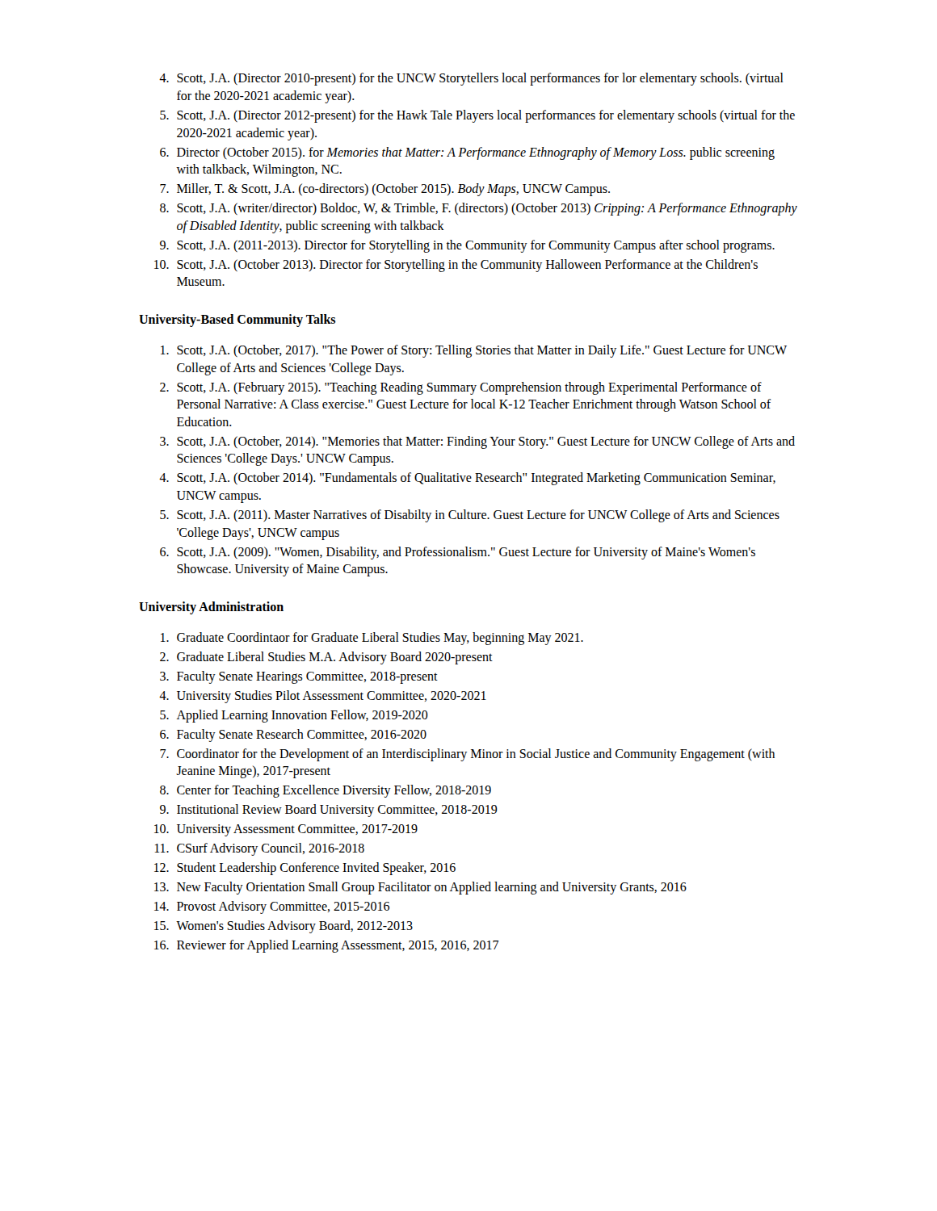Scott, J.A. (Director 2010-present) for the UNCW Storytellers local performances for lor elementary schools. (virtual for the 2020-2021 academic year).
Scott, J.A. (Director 2012-present) for the Hawk Tale Players local performances for elementary schools (virtual for the 2020-2021 academic year).
Director (October 2015). for Memories that Matter: A Performance Ethnography of Memory Loss. public screening with talkback, Wilmington, NC.
Miller, T. & Scott, J.A. (co-directors) (October 2015). Body Maps, UNCW Campus.
Scott, J.A. (writer/director) Boldoc, W, & Trimble, F. (directors) (October 2013) Cripping: A Performance Ethnography of Disabled Identity, public screening with talkback
Scott, J.A. (2011-2013). Director for Storytelling in the Community for Community Campus after school programs.
Scott, J.A. (October 2013). Director for Storytelling in the Community Halloween Performance at the Children's Museum.
University-Based Community Talks
Scott, J.A. (October, 2017). "The Power of Story: Telling Stories that Matter in Daily Life." Guest Lecture for UNCW College of Arts and Sciences 'College Days.
Scott, J.A. (February 2015). "Teaching Reading Summary Comprehension through Experimental Performance of Personal Narrative: A Class exercise." Guest Lecture for local K-12 Teacher Enrichment through Watson School of Education.
Scott, J.A. (October, 2014). "Memories that Matter: Finding Your Story." Guest Lecture for UNCW College of Arts and Sciences 'College Days.' UNCW Campus.
Scott, J.A. (October 2014). "Fundamentals of Qualitative Research" Integrated Marketing Communication Seminar, UNCW campus.
Scott, J.A. (2011). Master Narratives of Disabilty in Culture. Guest Lecture for UNCW College of Arts and Sciences 'College Days', UNCW campus
Scott, J.A. (2009). "Women, Disability, and Professionalism." Guest Lecture for University of Maine's Women's Showcase. University of Maine Campus.
University Administration
Graduate Coordintaor for Graduate Liberal Studies May, beginning May 2021.
Graduate Liberal Studies M.A. Advisory Board 2020-present
Faculty Senate Hearings Committee, 2018-present
University Studies Pilot Assessment Committee, 2020-2021
Applied Learning Innovation Fellow, 2019-2020
Faculty Senate Research Committee, 2016-2020
Coordinator for the Development of an Interdisciplinary Minor in Social Justice and Community Engagement (with Jeanine Minge), 2017-present
Center for Teaching Excellence Diversity Fellow, 2018-2019
Institutional Review Board University Committee, 2018-2019
University Assessment Committee, 2017-2019
CSurf Advisory Council, 2016-2018
Student Leadership Conference Invited Speaker, 2016
New Faculty Orientation Small Group Facilitator on Applied learning and University Grants, 2016
Provost Advisory Committee, 2015-2016
Women's Studies Advisory Board, 2012-2013
Reviewer for Applied Learning Assessment, 2015, 2016, 2017